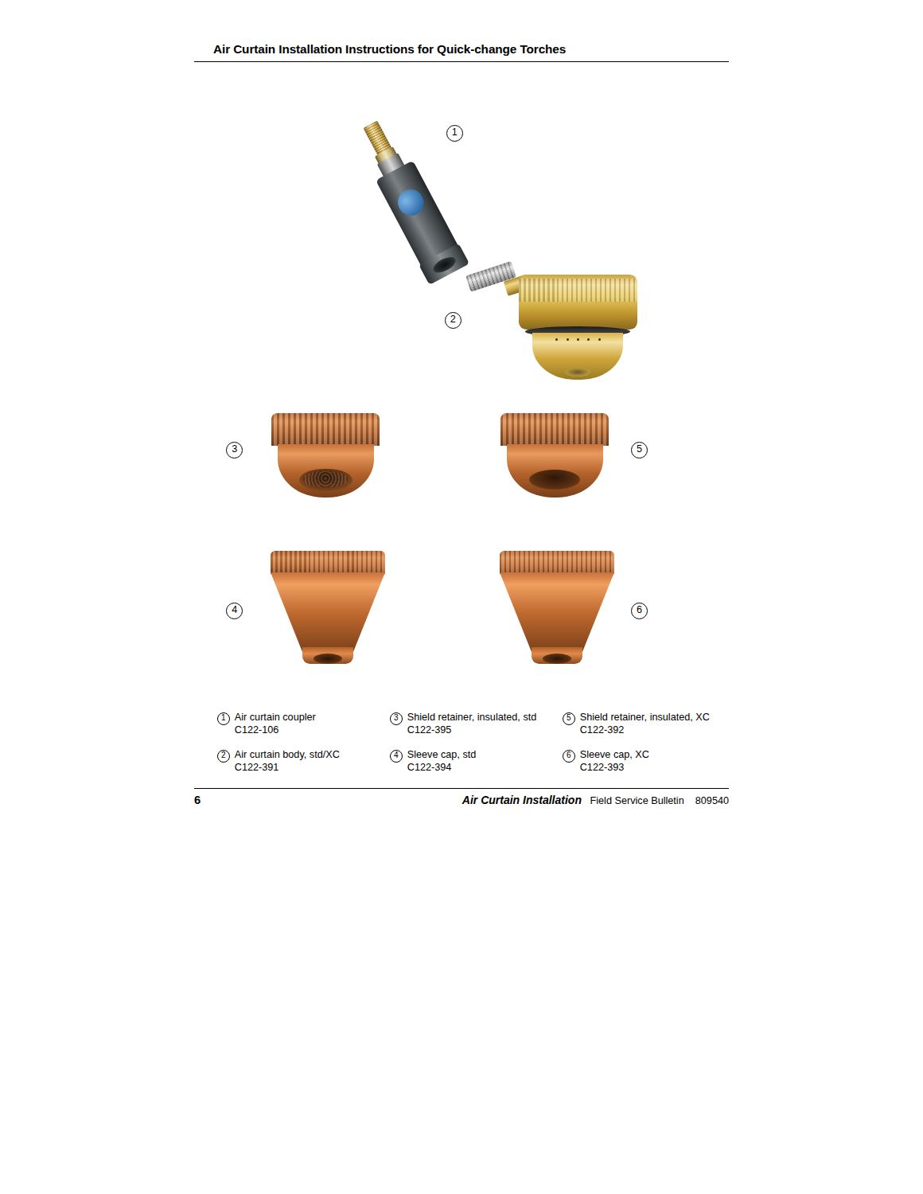Air Curtain Installation Instructions for Quick-change Torches
1
2
3
5
4
6
1
Air curtain coupler
C122-106
3
Shield retainer, insulated, std
C122-395
5
Shield retainer, insulated, XC
C122-392
2
Air curtain body, std/XC
C122-391
4
Sleeve cap, std
C122-394
6
Sleeve cap, XC
C122-393
6
Air Curtain Installation Field Service Bulletin 809540